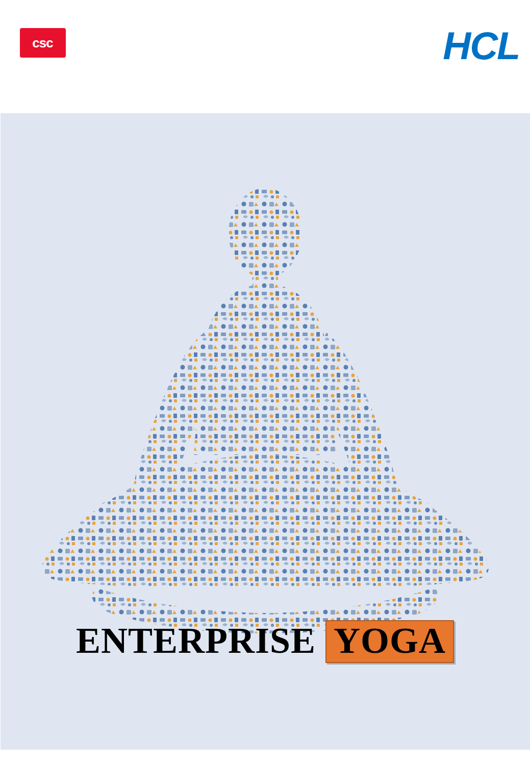csc
HCL
ENTERPRISE YOGA